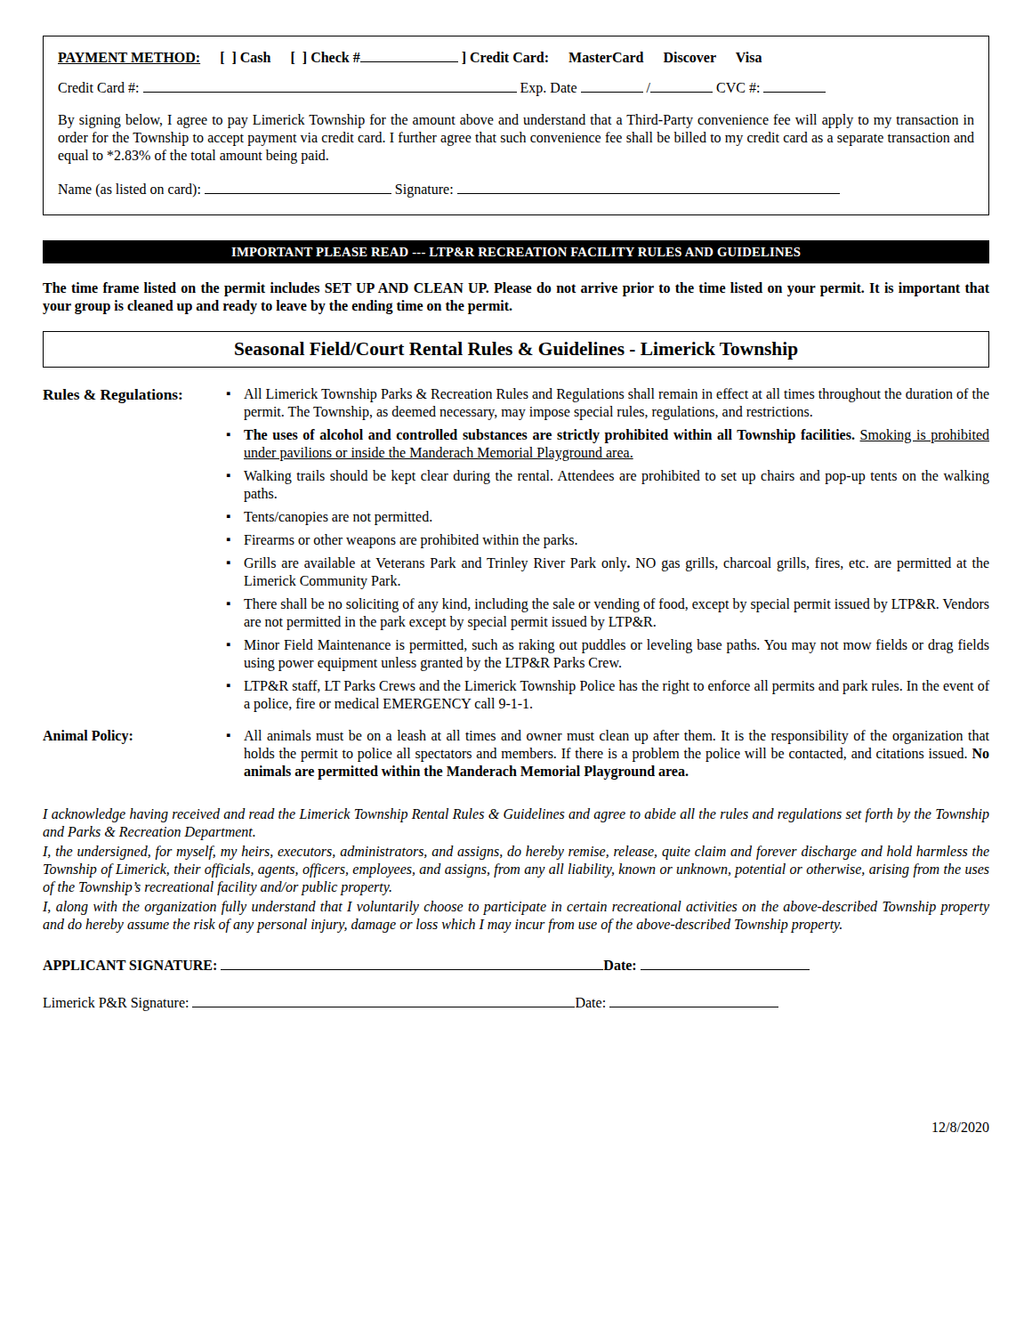PAYMENT METHOD: [ ] Cash [ ] Check # ] Credit Card: MasterCard Discover Visa
Credit Card #: Exp. Date / CVC #:
By signing below, I agree to pay Limerick Township for the amount above and understand that a Third-Party convenience fee will apply to my transaction in order for the Township to accept payment via credit card. I further agree that such convenience fee shall be billed to my credit card as a separate transaction and equal to *2.83% of the total amount being paid.
Name (as listed on card): Signature:
IMPORTANT PLEASE READ --- LTP&R RECREATION FACILITY RULES AND GUIDELINES
The time frame listed on the permit includes SET UP AND CLEAN UP. Please do not arrive prior to the time listed on your permit. It is important that your group is cleaned up and ready to leave by the ending time on the permit.
Seasonal Field/Court Rental Rules & Guidelines - Limerick Township
Rules & Regulations:
All Limerick Township Parks & Recreation Rules and Regulations shall remain in effect at all times throughout the duration of the permit. The Township, as deemed necessary, may impose special rules, regulations, and restrictions.
The uses of alcohol and controlled substances are strictly prohibited within all Township facilities. Smoking is prohibited under pavilions or inside the Manderach Memorial Playground area.
Walking trails should be kept clear during the rental. Attendees are prohibited to set up chairs and pop-up tents on the walking paths.
Tents/canopies are not permitted.
Firearms or other weapons are prohibited within the parks.
Grills are available at Veterans Park and Trinley River Park only. NO gas grills, charcoal grills, fires, etc. are permitted at the Limerick Community Park.
There shall be no soliciting of any kind, including the sale or vending of food, except by special permit issued by LTP&R. Vendors are not permitted in the park except by special permit issued by LTP&R.
Minor Field Maintenance is permitted, such as raking out puddles or leveling base paths. You may not mow fields or drag fields using power equipment unless granted by the LTP&R Parks Crew.
LTP&R staff, LT Parks Crews and the Limerick Township Police has the right to enforce all permits and park rules. In the event of a police, fire or medical EMERGENCY call 9-1-1.
Animal Policy:
All animals must be on a leash at all times and owner must clean up after them. It is the responsibility of the organization that holds the permit to police all spectators and members. If there is a problem the police will be contacted, and citations issued. No animals are permitted within the Manderach Memorial Playground area.
I acknowledge having received and read the Limerick Township Rental Rules & Guidelines and agree to abide all the rules and regulations set forth by the Township and Parks & Recreation Department.
I, the undersigned, for myself, my heirs, executors, administrators, and assigns, do hereby remise, release, quite claim and forever discharge and hold harmless the Township of Limerick, their officials, agents, officers, employees, and assigns, from any all liability, known or unknown, potential or otherwise, arising from the uses of the Township’s recreational facility and/or public property.
I, along with the organization fully understand that I voluntarily choose to participate in certain recreational activities on the above-described Township property and do hereby assume the risk of any personal injury, damage or loss which I may incur from use of the above-described Township property.
APPLICANT SIGNATURE: Date:
Limerick P&R Signature: Date:
12/8/2020